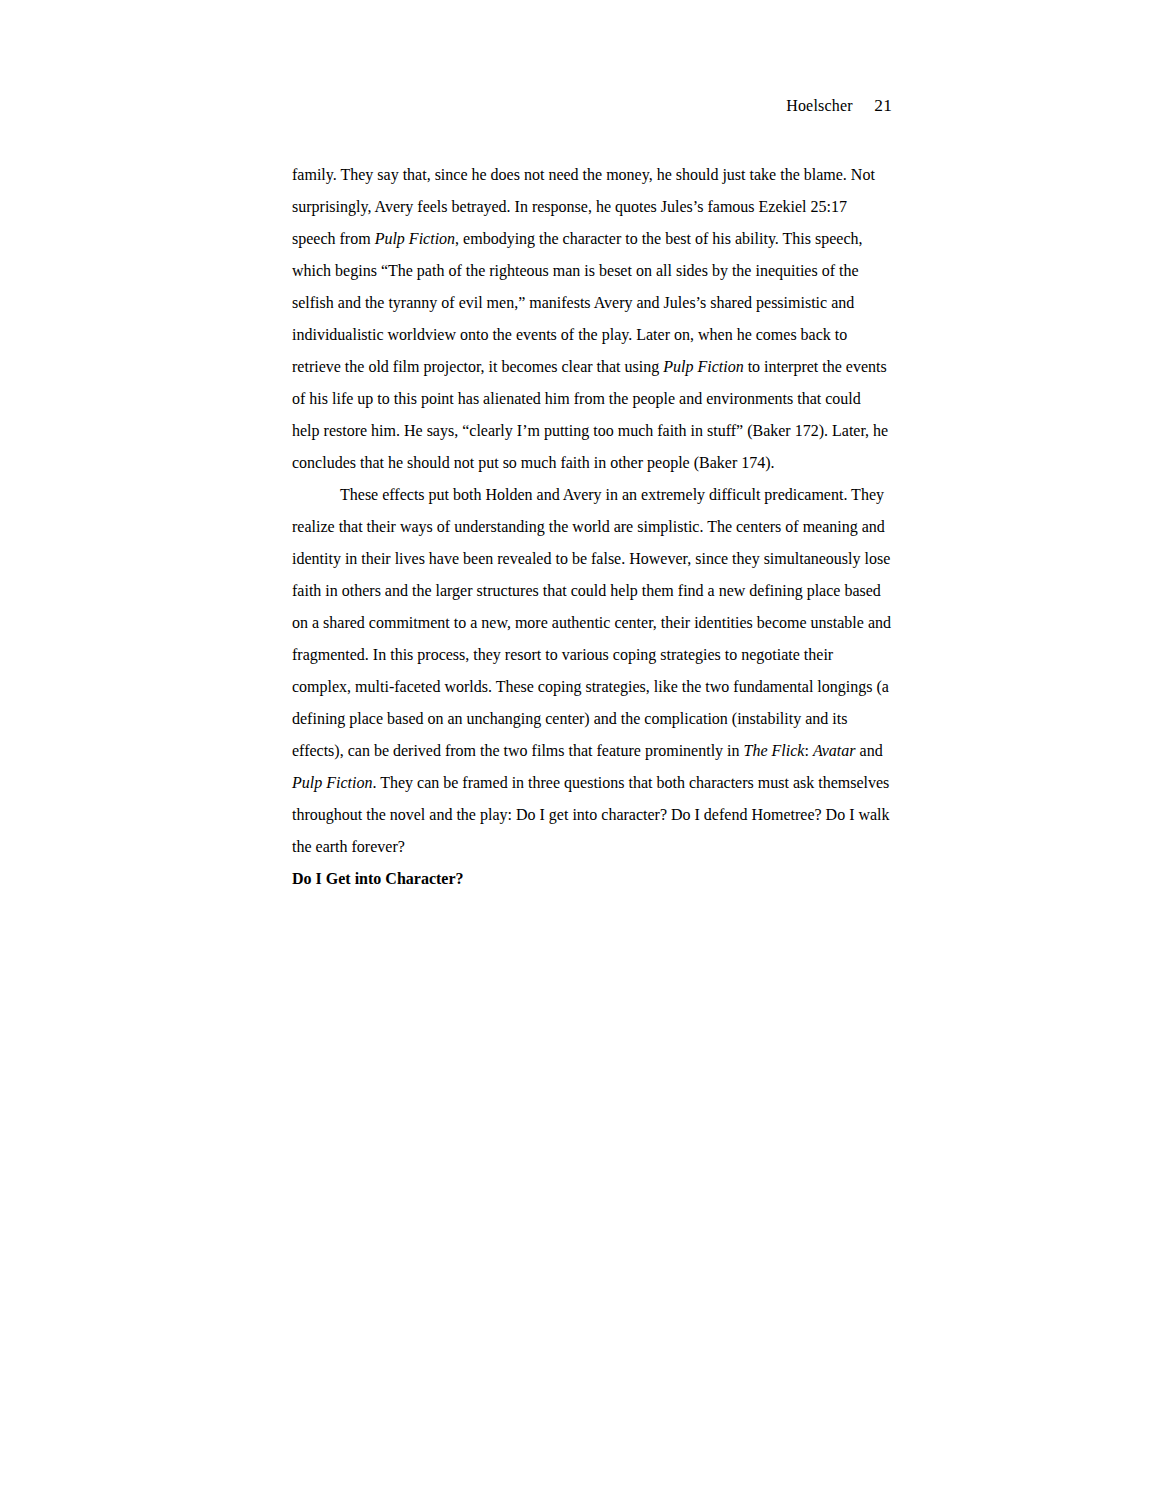Hoelscher 21
family. They say that, since he does not need the money, he should just take the blame. Not surprisingly, Avery feels betrayed. In response, he quotes Jules’s famous Ezekiel 25:17 speech from Pulp Fiction, embodying the character to the best of his ability. This speech, which begins “The path of the righteous man is beset on all sides by the inequities of the selfish and the tyranny of evil men,” manifests Avery and Jules’s shared pessimistic and individualistic worldview onto the events of the play. Later on, when he comes back to retrieve the old film projector, it becomes clear that using Pulp Fiction to interpret the events of his life up to this point has alienated him from the people and environments that could help restore him. He says, “clearly I’m putting too much faith in stuff” (Baker 172). Later, he concludes that he should not put so much faith in other people (Baker 174).
These effects put both Holden and Avery in an extremely difficult predicament. They realize that their ways of understanding the world are simplistic. The centers of meaning and identity in their lives have been revealed to be false. However, since they simultaneously lose faith in others and the larger structures that could help them find a new defining place based on a shared commitment to a new, more authentic center, their identities become unstable and fragmented. In this process, they resort to various coping strategies to negotiate their complex, multi-faceted worlds. These coping strategies, like the two fundamental longings (a defining place based on an unchanging center) and the complication (instability and its effects), can be derived from the two films that feature prominently in The Flick: Avatar and Pulp Fiction. They can be framed in three questions that both characters must ask themselves throughout the novel and the play: Do I get into character? Do I defend Hometree? Do I walk the earth forever?
Do I Get into Character?